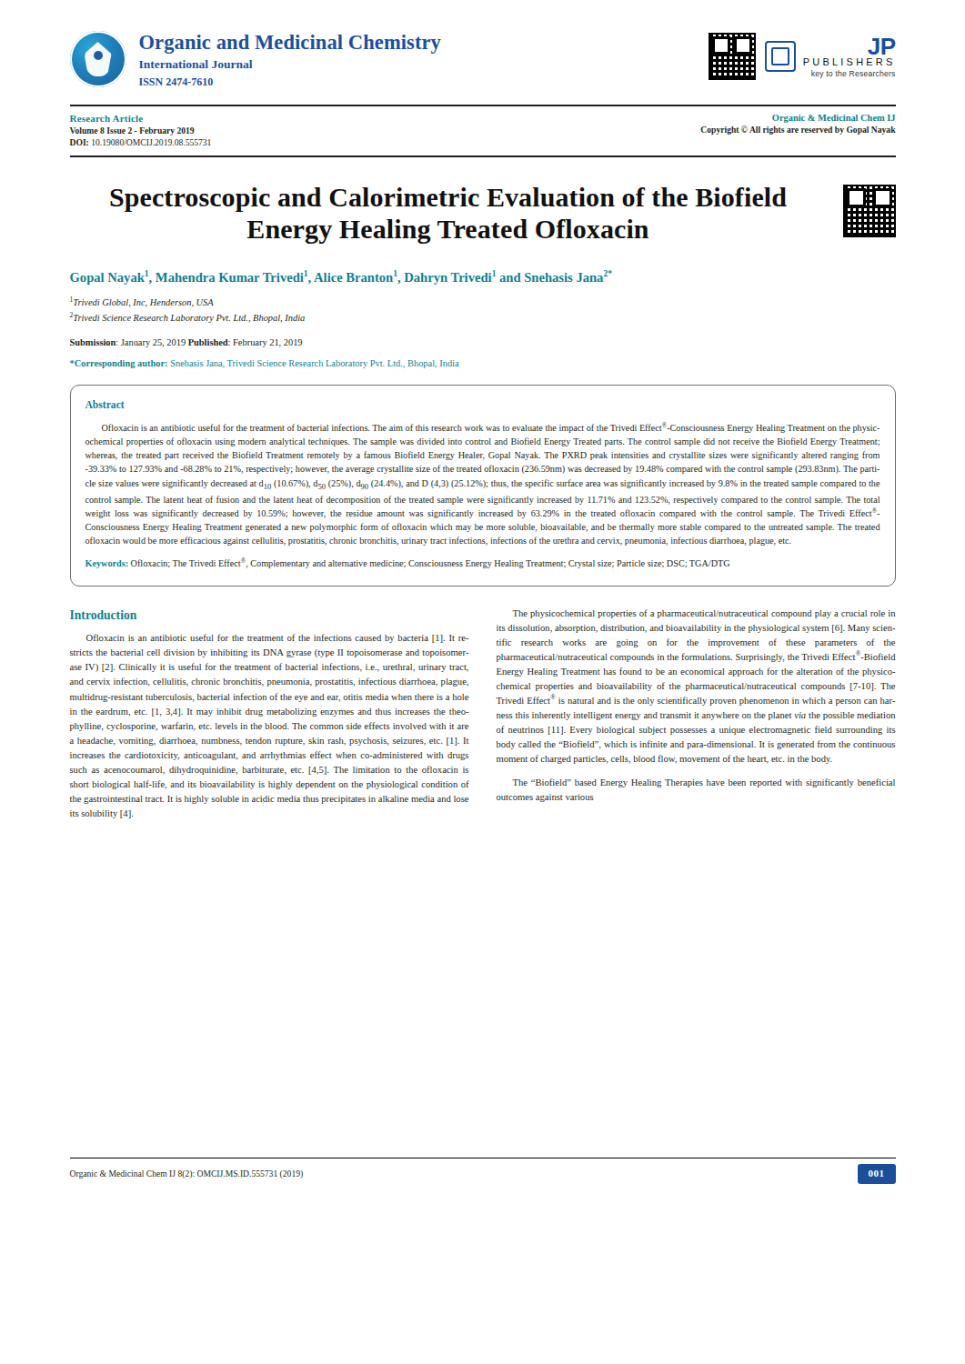Organic and Medicinal Chemistry
International Journal
ISSN 2474-7610
JP
PUBLISHERS
key to the Researchers
Research Article
Volume 8 Issue 2 - February 2019
DOI: 10.19080/OMCIJ.2019.08.555731
Organic & Medicinal Chem IJ
Copyright © All rights are reserved by Gopal Nayak
Spectroscopic and Calorimetric Evaluation of the Biofield Energy Healing Treated Ofloxacin
Gopal Nayak1, Mahendra Kumar Trivedi1, Alice Branton1, Dahryn Trivedi1 and Snehasis Jana2*
1Trivedi Global, Inc, Henderson, USA
2Trivedi Science Research Laboratory Pvt. Ltd., Bhopal, India
Submission: January 25, 2019 Published: February 21, 2019
*Corresponding author: Snehasis Jana, Trivedi Science Research Laboratory Pvt. Ltd., Bhopal, India
Abstract
Ofloxacin is an antibiotic useful for the treatment of bacterial infections. The aim of this research work was to evaluate the impact of the Trivedi Effect®-Consciousness Energy Healing Treatment on the physicochemical properties of ofloxacin using modern analytical techniques. The sample was divided into control and Biofield Energy Treated parts. The control sample did not receive the Biofield Energy Treatment; whereas, the treated part received the Biofield Treatment remotely by a famous Biofield Energy Healer, Gopal Nayak. The PXRD peak intensities and crystallite sizes were significantly altered ranging from -39.33% to 127.93% and -68.28% to 21%, respectively; however, the average crystallite size of the treated ofloxacin (236.59nm) was decreased by 19.48% compared with the control sample (293.83nm). The particle size values were significantly decreased at d10 (10.67%), d50 (25%), d90 (24.4%), and D (4,3) (25.12%); thus, the specific surface area was significantly increased by 9.8% in the treated sample compared to the control sample. The latent heat of fusion and the latent heat of decomposition of the treated sample were significantly increased by 11.71% and 123.52%, respectively compared to the control sample. The total weight loss was significantly decreased by 10.59%; however, the residue amount was significantly increased by 63.29% in the treated ofloxacin compared with the control sample. The Trivedi Effect®-Consciousness Energy Healing Treatment generated a new polymorphic form of ofloxacin which may be more soluble, bioavailable, and be thermally more stable compared to the untreated sample. The treated ofloxacin would be more efficacious against cellulitis, prostatitis, chronic bronchitis, urinary tract infections, infections of the urethra and cervix, pneumonia, infectious diarrhoea, plague, etc.
Keywords: Ofloxacin; The Trivedi Effect®, Complementary and alternative medicine; Consciousness Energy Healing Treatment; Crystal size; Particle size; DSC; TGA/DTG
Introduction
Ofloxacin is an antibiotic useful for the treatment of the infections caused by bacteria [1]. It restricts the bacterial cell division by inhibiting its DNA gyrase (type II topoisomerase and topoisomerase IV) [2]. Clinically it is useful for the treatment of bacterial infections, i.e., urethral, urinary tract, and cervix infection, cellulitis, chronic bronchitis, pneumonia, prostatitis, infectious diarrhoea, plague, multidrug-resistant tuberculosis, bacterial infection of the eye and ear, otitis media when there is a hole in the eardrum, etc. [1, 3,4]. It may inhibit drug metabolizing enzymes and thus increases the theophylline, cyclosporine, warfarin, etc. levels in the blood. The common side effects involved with it are a headache, vomiting, diarrhoea, numbness, tendon rupture, skin rash, psychosis, seizures, etc. [1]. It increases the cardiotoxicity, anticoagulant, and arrhythmias effect when co-administered with drugs such as acenocoumarol, dihydroquinidine, barbiturate, etc. [4,5]. The limitation to the ofloxacin is short biological half-life, and its bioavailability is highly dependent on the physiological condition of the gastrointestinal tract. It is highly soluble in acidic media thus precipitates in alkaline media and lose its solubility [4].
The physicochemical properties of a pharmaceutical/nutraceutical compound play a crucial role in its dissolution, absorption, distribution, and bioavailability in the physiological system [6]. Many scientific research works are going on for the improvement of these parameters of the pharmaceutical/nutraceutical compounds in the formulations. Surprisingly, the Trivedi Effect®-Biofield Energy Healing Treatment has found to be an economical approach for the alteration of the physicochemical properties and bioavailability of the pharmaceutical/nutraceutical compounds [7-10]. The Trivedi Effect® is natural and is the only scientifically proven phenomenon in which a person can harness this inherently intelligent energy and transmit it anywhere on the planet via the possible mediation of neutrinos [11]. Every biological subject possesses a unique electromagnetic field surrounding its body called the “Biofield”, which is infinite and para-dimensional. It is generated from the continuous moment of charged particles, cells, blood flow, movement of the heart, etc. in the body.
The “Biofield” based Energy Healing Therapies have been reported with significantly beneficial outcomes against various
Organic & Medicinal Chem IJ 8(2): OMCIJ.MS.ID.555731 (2019)
001